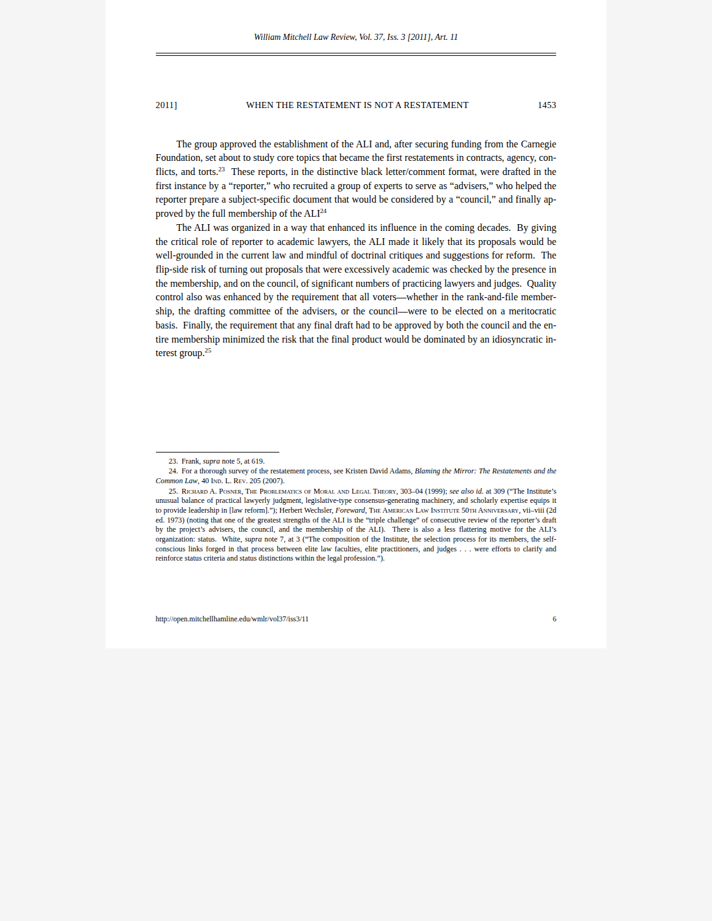William Mitchell Law Review, Vol. 37, Iss. 3 [2011], Art. 11
2011] 1453
WHEN THE RESTATEMENT IS NOT A RESTATEMENT
The group approved the establishment of the ALI and, after securing funding from the Carnegie Foundation, set about to study core topics that became the first restatements in contracts, agency, conflicts, and torts.23 These reports, in the distinctive black letter/comment format, were drafted in the first instance by a “reporter,” who recruited a group of experts to serve as “advisers,” who helped the reporter prepare a subject-specific document that would be considered by a “council,” and finally approved by the full membership of the ALI24
The ALI was organized in a way that enhanced its influence in the coming decades. By giving the critical role of reporter to academic lawyers, the ALI made it likely that its proposals would be well-grounded in the current law and mindful of doctrinal critiques and suggestions for reform. The flip-side risk of turning out proposals that were excessively academic was checked by the presence in the membership, and on the council, of significant numbers of practicing lawyers and judges. Quality control also was enhanced by the requirement that all voters—whether in the rank-and-file membership, the drafting committee of the advisers, or the council—were to be elected on a meritocratic basis. Finally, the requirement that any final draft had to be approved by both the council and the entire membership minimized the risk that the final product would be dominated by an idiosyncratic interest group.25
23. Frank, supra note 5, at 619.
24. For a thorough survey of the restatement process, see Kristen David Adams, Blaming the Mirror: The Restatements and the Common Law, 40 Ind. L. Rev. 205 (2007).
25. Richard A. Posner, The Problematics of Moral and Legal Theory, 303–04 (1999); see also id. at 309 (“The Institute’s unusual balance of practical lawyerly judgment, legislative-type consensus-generating machinery, and scholarly expertise equips it to provide leadership in [law reform].”); Herbert Wechsler, Foreward, The American Law Institute 50th Anniversary, vii–viii (2d ed. 1973) (noting that one of the greatest strengths of the ALI is the “triple challenge” of consecutive review of the reporter’s draft by the project’s advisers, the council, and the membership of the ALI). There is also a less flattering motive for the ALI’s organization: status. White, supra note 7, at 3 (“The composition of the Institute, the selection process for its members, the self-conscious links forged in that process between elite law faculties, elite practitioners, and judges . . . were efforts to clarify and reinforce status criteria and status distinctions within the legal profession.”).
http://open.mitchellhamline.edu/wmlr/vol37/iss3/11 6